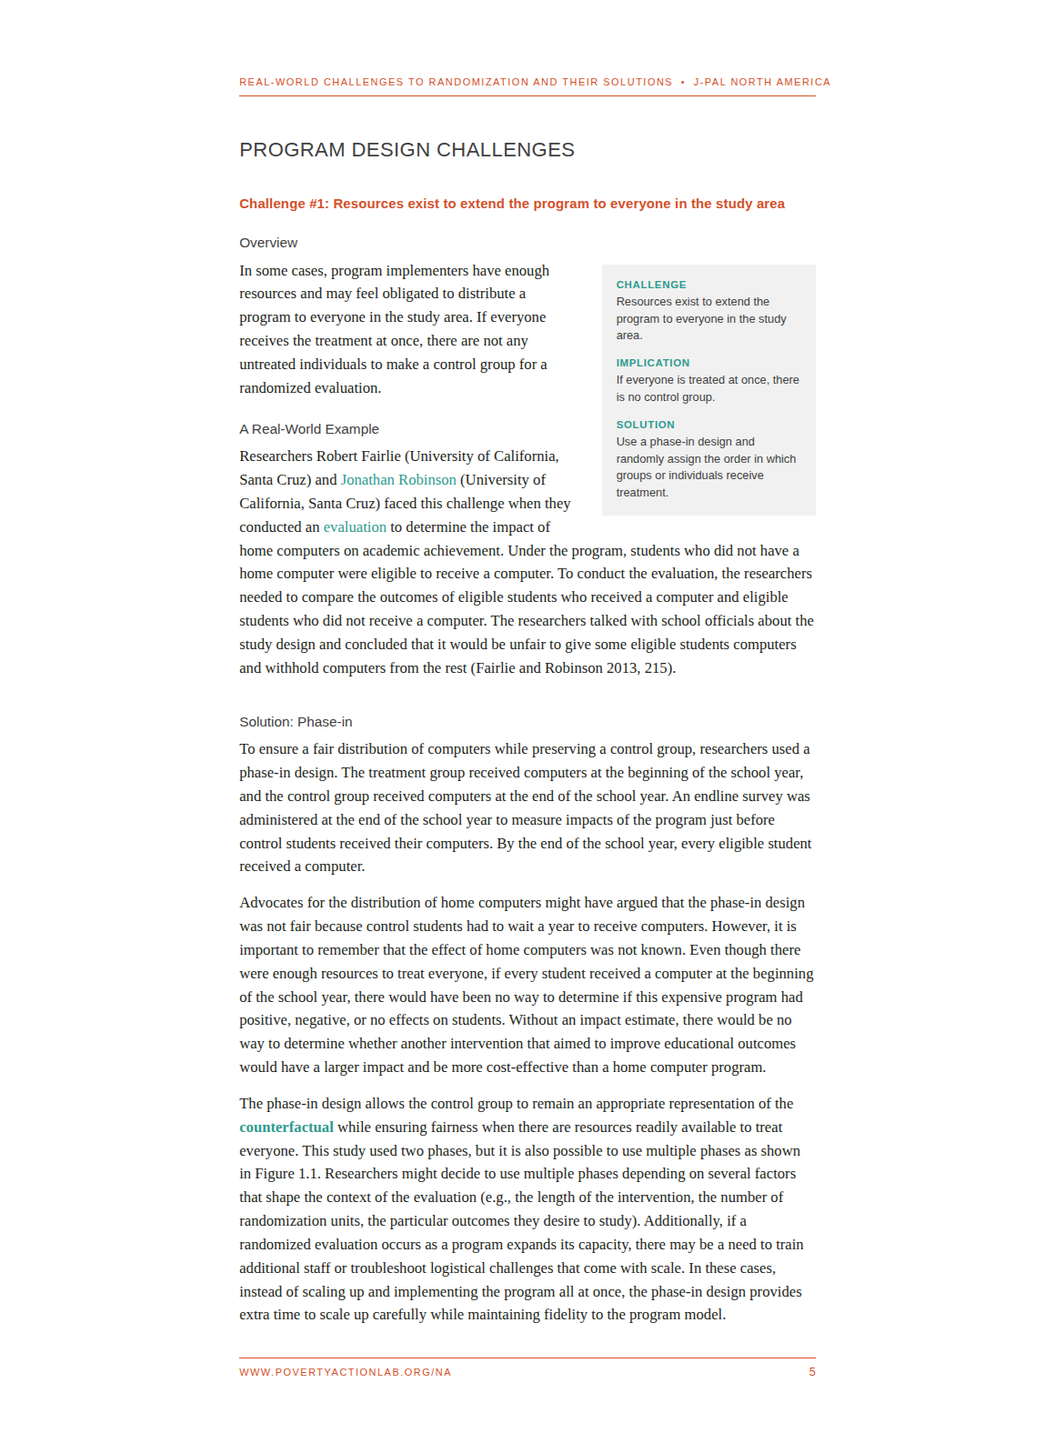Real-World Challenges to Randomization and Their Solutions • J-PAL North America
PROGRAM DESIGN CHALLENGES
Challenge #1: Resources exist to extend the program to everyone in the study area
Overview
CHALLENGE
Resources exist to extend the program to everyone in the study area.
IMPLICATION
If everyone is treated at once, there is no control group.
SOLUTION
Use a phase-in design and randomly assign the order in which groups or individuals receive treatment.
In some cases, program implementers have enough resources and may feel obligated to distribute a program to everyone in the study area. If everyone receives the treatment at once, there are not any untreated individuals to make a control group for a randomized evaluation.
A Real-World Example
Researchers Robert Fairlie (University of California, Santa Cruz) and Jonathan Robinson (University of California, Santa Cruz) faced this challenge when they conducted an evaluation to determine the impact of home computers on academic achievement. Under the program, students who did not have a home computer were eligible to receive a computer. To conduct the evaluation, the researchers needed to compare the outcomes of eligible students who received a computer and eligible students who did not receive a computer. The researchers talked with school officials about the study design and concluded that it would be unfair to give some eligible students computers and withhold computers from the rest (Fairlie and Robinson 2013, 215).
Solution: Phase-in
To ensure a fair distribution of computers while preserving a control group, researchers used a phase-in design. The treatment group received computers at the beginning of the school year, and the control group received computers at the end of the school year. An endline survey was administered at the end of the school year to measure impacts of the program just before control students received their computers. By the end of the school year, every eligible student received a computer.
Advocates for the distribution of home computers might have argued that the phase-in design was not fair because control students had to wait a year to receive computers. However, it is important to remember that the effect of home computers was not known. Even though there were enough resources to treat everyone, if every student received a computer at the beginning of the school year, there would have been no way to determine if this expensive program had positive, negative, or no effects on students. Without an impact estimate, there would be no way to determine whether another intervention that aimed to improve educational outcomes would have a larger impact and be more cost-effective than a home computer program.
The phase-in design allows the control group to remain an appropriate representation of the counterfactual while ensuring fairness when there are resources readily available to treat everyone. This study used two phases, but it is also possible to use multiple phases as shown in Figure 1.1. Researchers might decide to use multiple phases depending on several factors that shape the context of the evaluation (e.g., the length of the intervention, the number of randomization units, the particular outcomes they desire to study). Additionally, if a randomized evaluation occurs as a program expands its capacity, there may be a need to train additional staff or troubleshoot logistical challenges that come with scale. In these cases, instead of scaling up and implementing the program all at once, the phase-in design provides extra time to scale up carefully while maintaining fidelity to the program model.
www.povertyactionlab.org/na 5